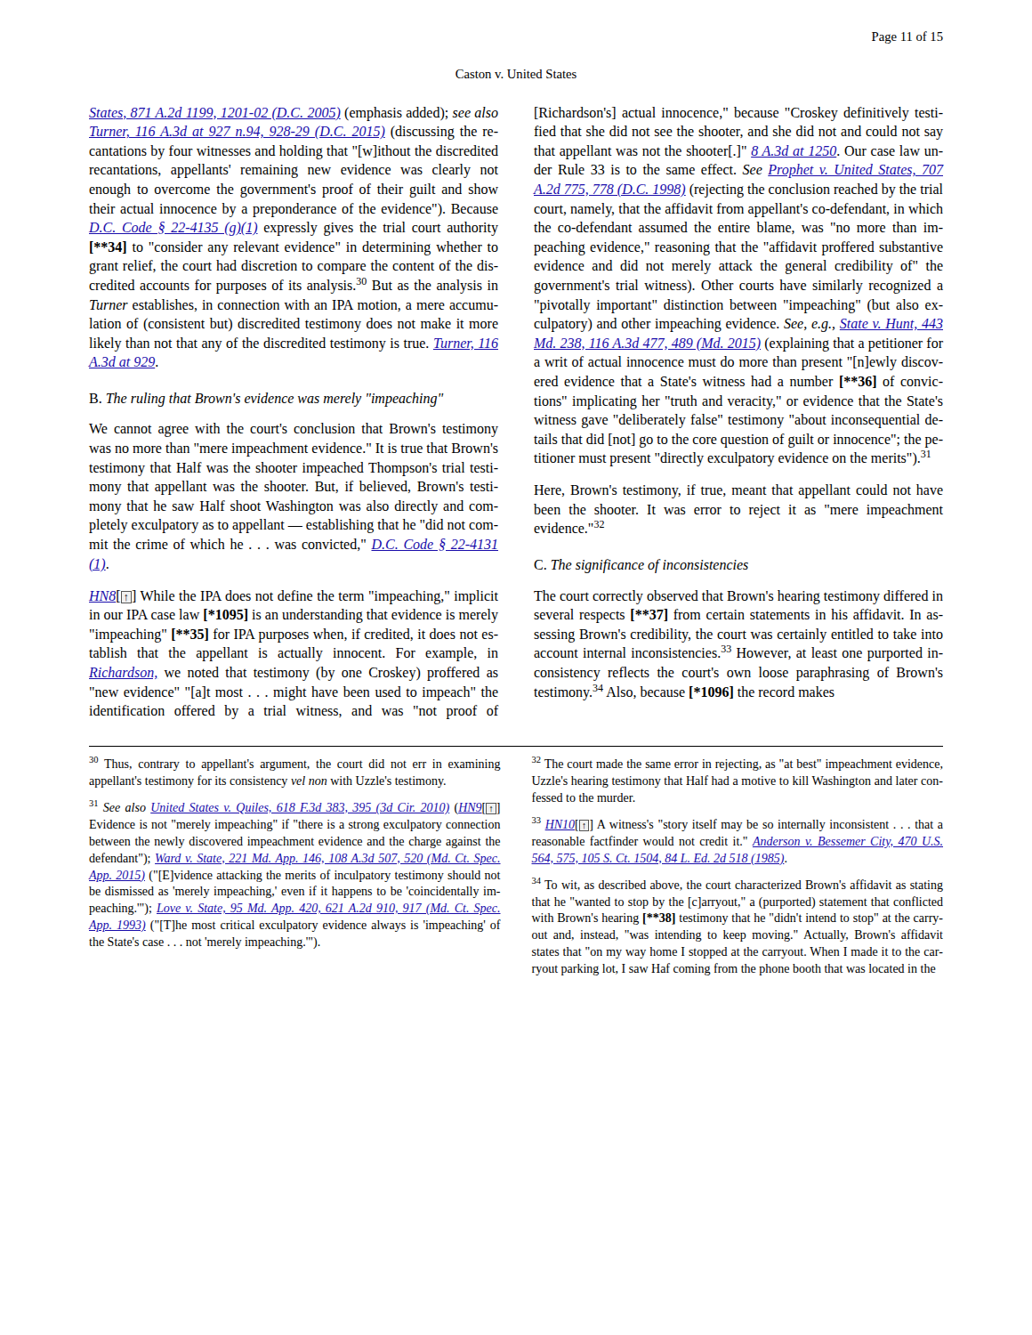Page 11 of 15
Caston v. United States
States, 871 A.2d 1199, 1201-02 (D.C. 2005) (emphasis added); see also Turner, 116 A.3d at 927 n.94, 928-29 (D.C. 2015) (discussing the recantations by four witnesses and holding that "[w]ithout the discredited recantations, appellants' remaining new evidence was clearly not enough to overcome the government's proof of their guilt and show their actual innocence by a preponderance of the evidence"). Because D.C. Code § 22-4135 (g)(1) expressly gives the trial court authority [**34] to "consider any relevant evidence" in determining whether to grant relief, the court had discretion to compare the content of the discredited accounts for purposes of its analysis.30 But as the analysis in Turner establishes, in connection with an IPA motion, a mere accumulation of (consistent but) discredited testimony does not make it more likely than not that any of the discredited testimony is true. Turner, 116 A.3d at 929.
B. The ruling that Brown's evidence was merely "impeaching"
We cannot agree with the court's conclusion that Brown's testimony was no more than "mere impeachment evidence." It is true that Brown's testimony that Half was the shooter impeached Thompson's trial testimony that appellant was the shooter. But, if believed, Brown's testimony that he saw Half shoot Washington was also directly and completely exculpatory as to appellant — establishing that he "did not commit the crime of which he . . . was convicted," D.C. Code § 22-4131 (1).
HN8[↑] While the IPA does not define the term "impeaching," implicit in our IPA case law [*1095] is an understanding that evidence is merely "impeaching" [**35] for IPA purposes when, if credited, it does not establish that the appellant is actually innocent. For example, in Richardson, we noted that testimony (by one Croskey) proffered as "new evidence" "[a]t most . . . might have been used to impeach" the identification offered by a trial witness, and was "not proof of [Richardson's] actual innocence," because "Croskey definitively testified that she did not see the shooter, and she did not and could not say that appellant was not the shooter[.]" 8 A.3d at 1250. Our case law under Rule 33 is to the same effect. See Prophet v. United States, 707 A.2d 775, 778 (D.C. 1998) (rejecting the conclusion reached by the trial court, namely, that the affidavit from appellant's co-defendant, in which the co-defendant assumed the entire blame, was "no more than impeaching evidence," reasoning that the "affidavit proffered substantive evidence and did not merely attack the general credibility of" the government's trial witness). Other courts have similarly recognized a "pivotally important" distinction between "impeaching" (but also exculpatory) and other impeaching evidence. See, e.g., State v. Hunt, 443 Md. 238, 116 A.3d 477, 489 (Md. 2015) (explaining that a petitioner for a writ of actual innocence must do more than present "[n]ewly discovered evidence that a State's witness had a number [**36] of convictions" implicating her "truth and veracity," or evidence that the State's witness gave "deliberately false" testimony "about inconsequential details that did [not] go to the core question of guilt or innocence"; the petitioner must present "directly exculpatory evidence on the merits").31
Here, Brown's testimony, if true, meant that appellant could not have been the shooter. It was error to reject it as "mere impeachment evidence."32
C. The significance of inconsistencies
The court correctly observed that Brown's hearing testimony differed in several respects [**37] from certain statements in his affidavit. In assessing Brown's credibility, the court was certainly entitled to take into account internal inconsistencies.33 However, at least one purported inconsistency reflects the court's own loose paraphrasing of Brown's testimony.34 Also, because [*1096] the record makes
30 Thus, contrary to appellant's argument, the court did not err in examining appellant's testimony for its consistency vel non with Uzzle's testimony.
31 See also United States v. Quiles, 618 F.3d 383, 395 (3d Cir. 2010) (HN9[↑] Evidence is not "merely impeaching" if "there is a strong exculpatory connection between the newly discovered impeachment evidence and the charge against the defendant"); Ward v. State, 221 Md. App. 146, 108 A.3d 507, 520 (Md. Ct. Spec. App. 2015) ("[E]vidence attacking the merits of inculpatory testimony should not be dismissed as 'merely impeaching,' even if it happens to be 'coincidentally impeaching.'"); Love v. State, 95 Md. App. 420, 621 A.2d 910, 917 (Md. Ct. Spec. App. 1993) ("[T]he most critical exculpatory evidence always is 'impeaching' of the State's case . . . not 'merely impeaching.'").
32 The court made the same error in rejecting, as "at best" impeachment evidence, Uzzle's hearing testimony that Half had a motive to kill Washington and later confessed to the murder.
33 HN10[↑] A witness's "story itself may be so internally inconsistent . . . that a reasonable factfinder would not credit it." Anderson v. Bessemer City, 470 U.S. 564, 575, 105 S. Ct. 1504, 84 L. Ed. 2d 518 (1985).
34 To wit, as described above, the court characterized Brown's affidavit as stating that he "wanted to stop by the [c]arryout," a (purported) statement that conflicted with Brown's hearing [**38] testimony that he "didn't intend to stop" at the carryout and, instead, "was intending to keep moving." Actually, Brown's affidavit states that "on my way home I stopped at the carryout. When I made it to the carryout parking lot, I saw Haf coming from the phone booth that was located in the